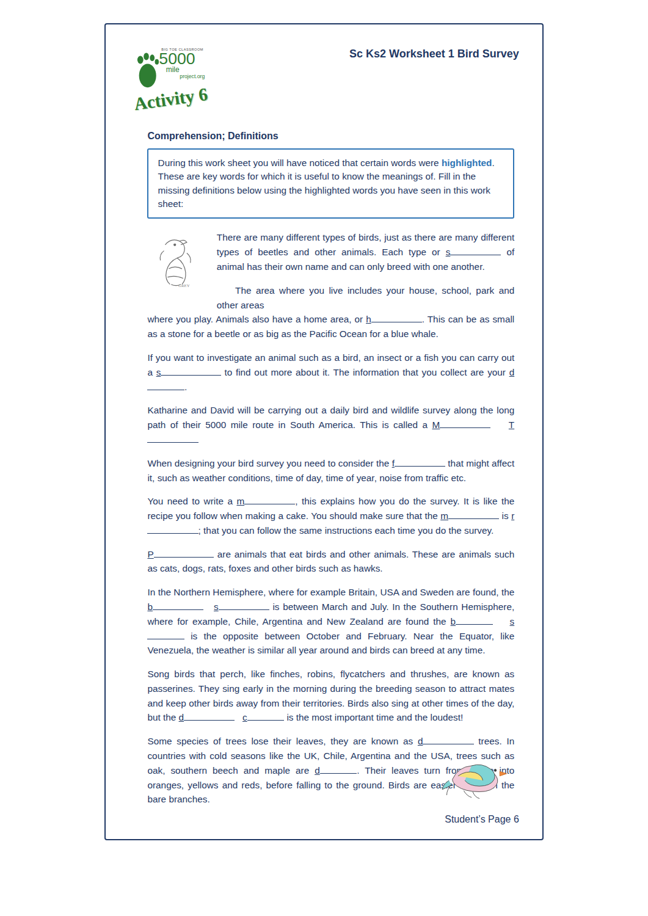BIG TOE CLASSROOM
5000
mile
project.org
Activity 6
Sc Ks2 Worksheet 1 Bird Survey
Comprehension; Definitions
During this work sheet you will have noticed that certain words were highlighted. These are key words for which it is useful to know the meanings of. Fill in the missing definitions below using the highlighted words you have seen in this work sheet:
GREY
There are many different types of birds, just as there are many different types of beetles and other animals. Each type or s of animal has their own name and can only breed with one another.
The area where you live includes your house, school, park and other areas
where you play. Animals also have a home area, or h . This can be as small as a stone for a beetle or as big as the Pacific Ocean for a blue whale.
If you want to investigate an animal such as a bird, an insect or a fish you can carry out a s to find out more about it. The information that you collect are your d .
Katharine and David will be carrying out a daily bird and wildlife survey along the long path of their 5000 mile route in South America. This is called a M T
When designing your bird survey you need to consider the f that might affect it, such as weather conditions, time of day, time of year, noise from traffic etc.
You need to write a m , this explains how you do the survey. It is like the recipe you follow when making a cake. You should make sure that the m is r ; that you can follow the same instructions each time you do the survey.
P are animals that eat birds and other animals. These are animals such as cats, dogs, rats, foxes and other birds such as hawks.
In the Northern Hemisphere, where for example Britain, USA and Sweden are found, the b s is between March and July. In the Southern Hemisphere, where for example, Chile, Argentina and New Zealand are found the b s is the opposite between October and February. Near the Equator, like Venezuela, the weather is similar all year around and birds can breed at any time.
Song birds that perch, like finches, robins, flycatchers and thrushes, are known as passerines. They sing early in the morning during the breeding season to attract mates and keep other birds away from their territories. Birds also sing at other times of the day, but the d c is the most important time and the loudest!
Some species of trees lose their leaves, they are known as d trees. In countries with cold seasons like the UK, Chile, Argentina and the USA, trees such as oak, southern beech and maple are d . Their leaves turn from green into oranges, yellows and reds, before falling to the ground. Birds are easier to see in the bare branches.
Student’s Page 6